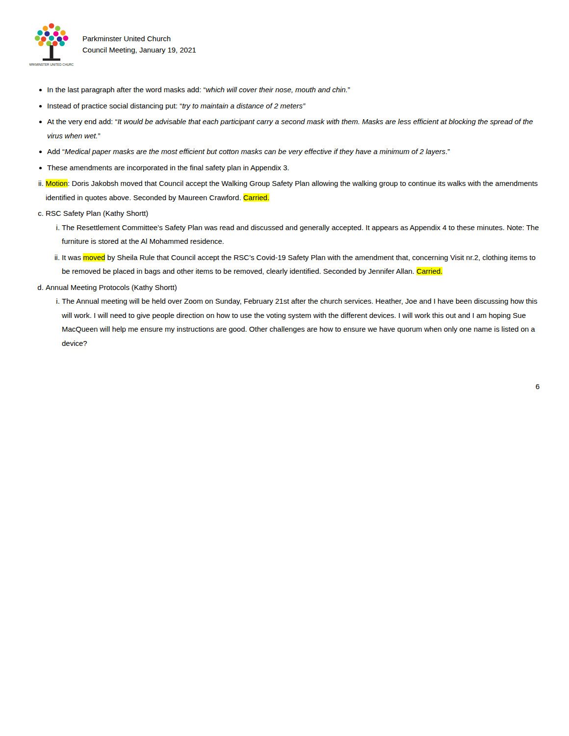PARKMINSTER UNITED CHURCH
Parkminster United Church
Council Meeting, January 19, 2021
In the last paragraph after the word masks add: “which will cover their nose, mouth and chin.”
Instead of practice social distancing put: “try to maintain a distance of 2 meters”
At the very end add: “It would be advisable that each participant carry a second mask with them. Masks are less efficient at blocking the spread of the virus when wet.”
Add “Medical paper masks are the most efficient but cotton masks can be very effective if they have a minimum of 2 layers.”
These amendments are incorporated in the final safety plan in Appendix 3.
Motion: Doris Jakobsh moved that Council accept the Walking Group Safety Plan allowing the walking group to continue its walks with the amendments identified in quotes above. Seconded by Maureen Crawford. Carried.
RSC Safety Plan (Kathy Shortt)
The Resettlement Committee’s Safety Plan was read and discussed and generally accepted. It appears as Appendix 4 to these minutes. Note: The furniture is stored at the Al Mohammed residence.
It was moved by Sheila Rule that Council accept the RSC’s Covid-19 Safety Plan with the amendment that, concerning Visit nr.2, clothing items to be removed be placed in bags and other items to be removed, clearly identified. Seconded by Jennifer Allan. Carried.
Annual Meeting Protocols (Kathy Shortt)
The Annual meeting will be held over Zoom on Sunday, February 21st after the church services. Heather, Joe and I have been discussing how this will work. I will need to give people direction on how to use the voting system with the different devices. I will work this out and I am hoping Sue MacQueen will help me ensure my instructions are good. Other challenges are how to ensure we have quorum when only one name is listed on a device?
6